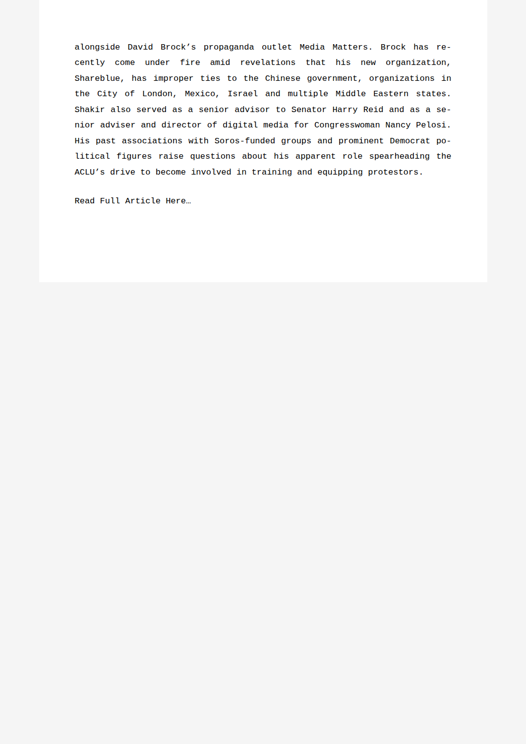alongside David Brock’s propaganda outlet Media Matters. Brock has recently come under fire amid revelations that his new organization, Shareblue, has improper ties to the Chinese government, organizations in the City of London, Mexico, Israel and multiple Middle Eastern states. Shakir also served as a senior advisor to Senator Harry Reid and as a senior adviser and director of digital media for Congresswoman Nancy Pelosi. His past associations with Soros-funded groups and prominent Democrat political figures raise questions about his apparent role spearheading the ACLU’s drive to become involved in training and equipping protestors.
Read Full Article Here…